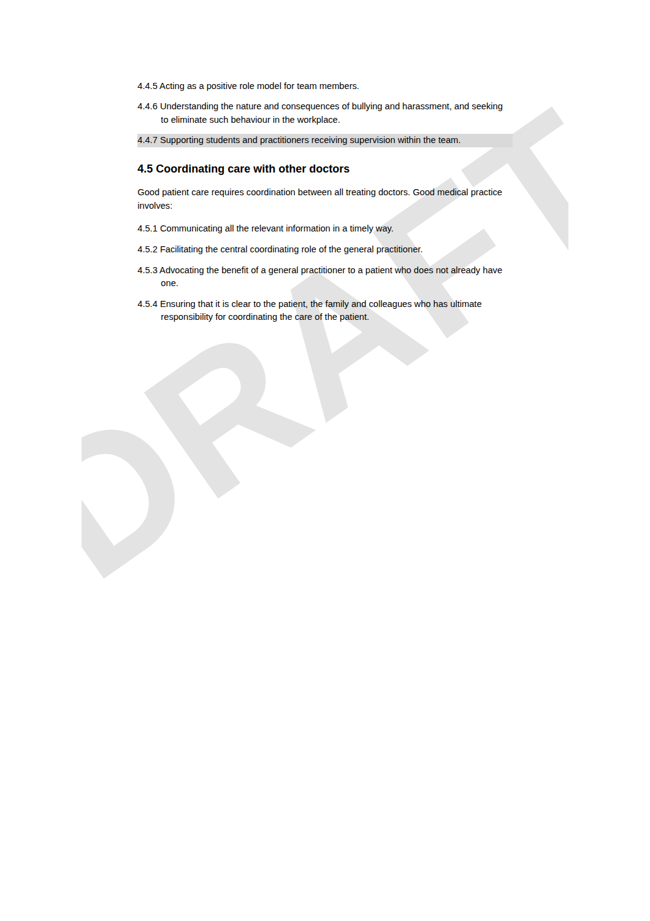DRAFT
4.4.5 Acting as a positive role model for team members.
4.4.6 Understanding the nature and consequences of bullying and harassment, and seeking to eliminate such behaviour in the workplace.
4.4.7 Supporting students and practitioners receiving supervision within the team.
4.5 Coordinating care with other doctors
Good patient care requires coordination between all treating doctors. Good medical practice involves:
4.5.1 Communicating all the relevant information in a timely way.
4.5.2 Facilitating the central coordinating role of the general practitioner.
4.5.3 Advocating the benefit of a general practitioner to a patient who does not already have one.
4.5.4 Ensuring that it is clear to the patient, the family and colleagues who has ultimate responsibility for coordinating the care of the patient.